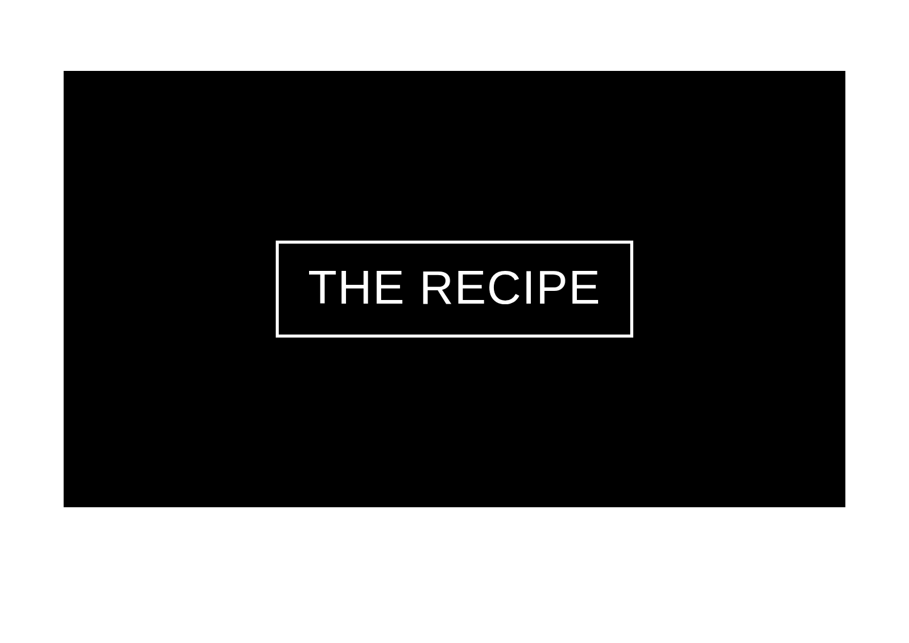THE RECIPE